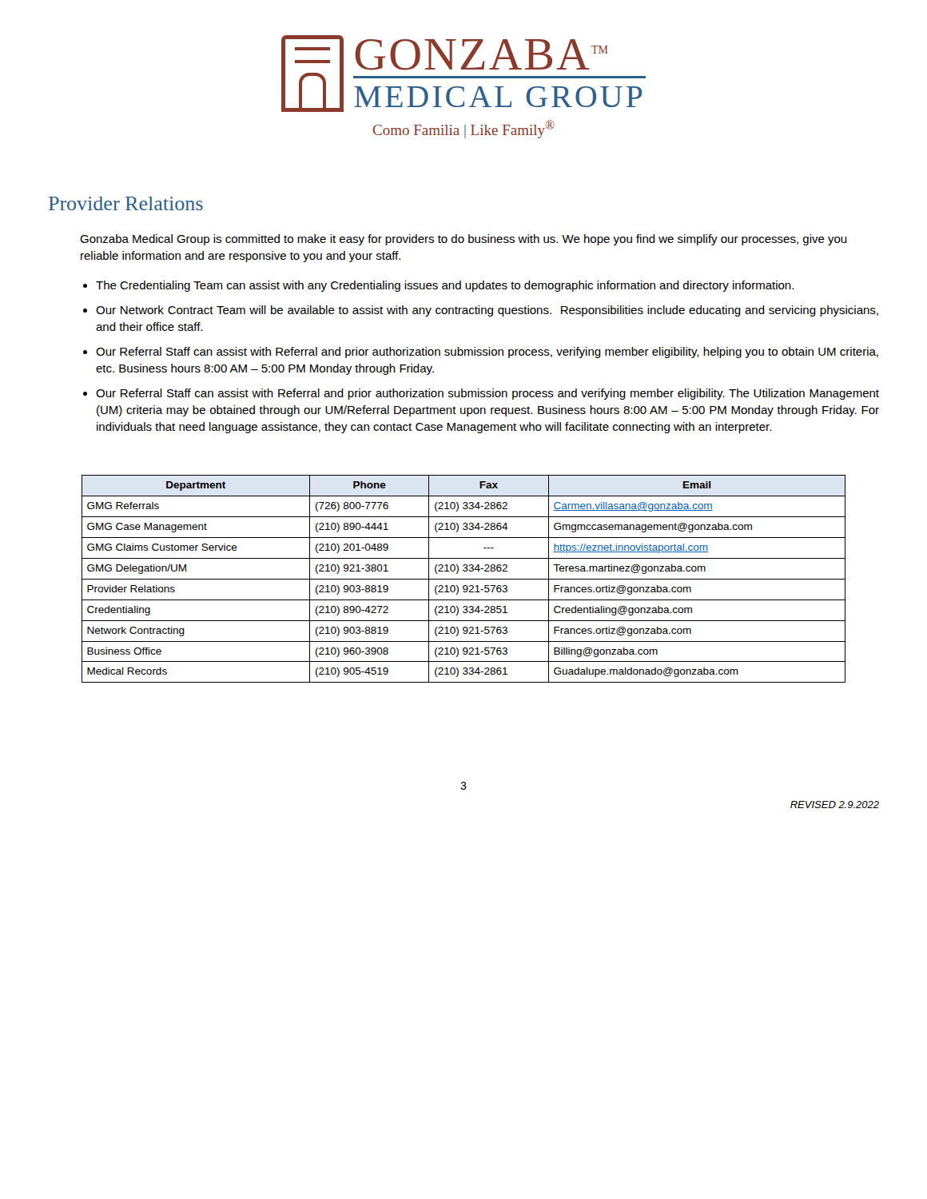GONZABATM
MEDICAL GROUP
Como Familia | Like Family®
Provider Relations
Gonzaba Medical Group is committed to make it easy for providers to do business with us. We hope you find we simplify our processes, give you reliable information and are responsive to you and your staff.
The Credentialing Team can assist with any Credentialing issues and updates to demographic information and directory information.
Our Network Contract Team will be available to assist with any contracting questions. Responsibilities include educating and servicing physicians, and their office staff.
Our Referral Staff can assist with Referral and prior authorization submission process, verifying member eligibility, helping you to obtain UM criteria, etc. Business hours 8:00 AM – 5:00 PM Monday through Friday.
Our Referral Staff can assist with Referral and prior authorization submission process and verifying member eligibility. The Utilization Management (UM) criteria may be obtained through our UM/Referral Department upon request. Business hours 8:00 AM – 5:00 PM Monday through Friday. For individuals that need language assistance, they can contact Case Management who will facilitate connecting with an interpreter.
| Department | Phone | Fax | Email |
| --- | --- | --- | --- |
| GMG Referrals | (726) 800-7776 | (210) 334-2862 | Carmen.villasana@gonzaba.com |
| GMG Case Management | (210) 890-4441 | (210) 334-2864 | Gmgmccasemanagement@gonzaba.com |
| GMG Claims Customer Service | (210) 201-0489 | --- | https://eznet.innovistaportal.com |
| GMG Delegation/UM | (210) 921-3801 | (210) 334-2862 | Teresa.martinez@gonzaba.com |
| Provider Relations | (210) 903-8819 | (210) 921-5763 | Frances.ortiz@gonzaba.com |
| Credentialing | (210) 890-4272 | (210) 334-2851 | Credentialing@gonzaba.com |
| Network Contracting | (210) 903-8819 | (210) 921-5763 | Frances.ortiz@gonzaba.com |
| Business Office | (210) 960-3908 | (210) 921-5763 | Billing@gonzaba.com |
| Medical Records | (210) 905-4519 | (210) 334-2861 | Guadalupe.maldonado@gonzaba.com |
3
REVISED 2.9.2022